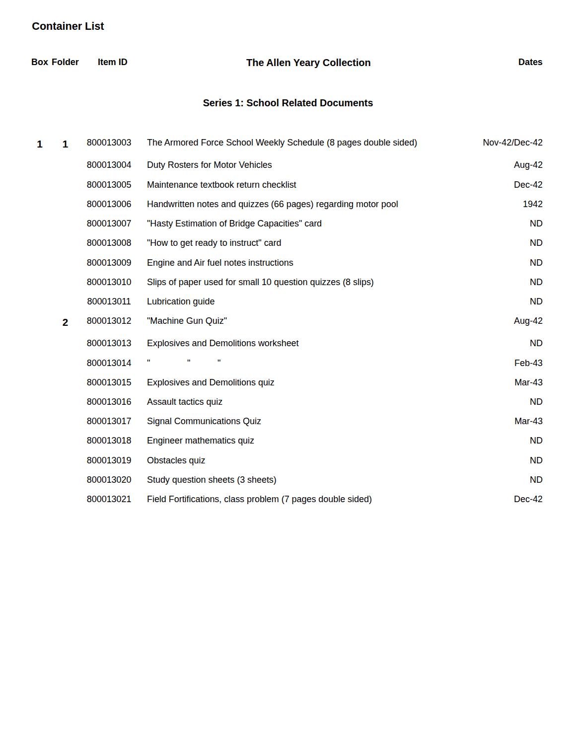Container List
| Box | Folder | Item ID | The Allen Yeary Collection | Dates |
| --- | --- | --- | --- | --- |
| Series 1: School Related Documents |
| 1 | 1 | 800013003 | The Armored Force School Weekly Schedule (8 pages double sided) | Nov-42/Dec-42 |
| | | 800013004 | Duty Rosters for Motor Vehicles | Aug-42 |
| | | 800013005 | Maintenance textbook return checklist | Dec-42 |
| | | 800013006 | Handwritten notes and quizzes (66 pages) regarding motor pool | 1942 |
| | | 800013007 | "Hasty Estimation of Bridge Capacities" card | ND |
| | | 800013008 | "How to get ready to instruct" card | ND |
| | | 800013009 | Engine and Air fuel notes instructions | ND |
| | | 800013010 | Slips of paper used for small 10 question quizzes (8 slips) | ND |
| | | 800013011 | Lubrication guide | ND |
| | 2 | 800013012 | "Machine Gun Quiz" | Aug-42 |
| | | 800013013 | Explosives and Demolitions worksheet | ND |
| | | 800013014 | " " " | Feb-43 |
| | | 800013015 | Explosives and Demolitions quiz | Mar-43 |
| | | 800013016 | Assault tactics quiz | ND |
| | | 800013017 | Signal Communications Quiz | Mar-43 |
| | | 800013018 | Engineer mathematics quiz | ND |
| | | 800013019 | Obstacles quiz | ND |
| | | 800013020 | Study question sheets (3 sheets) | ND |
| | | 800013021 | Field Fortifications, class problem (7 pages double sided) | Dec-42 |